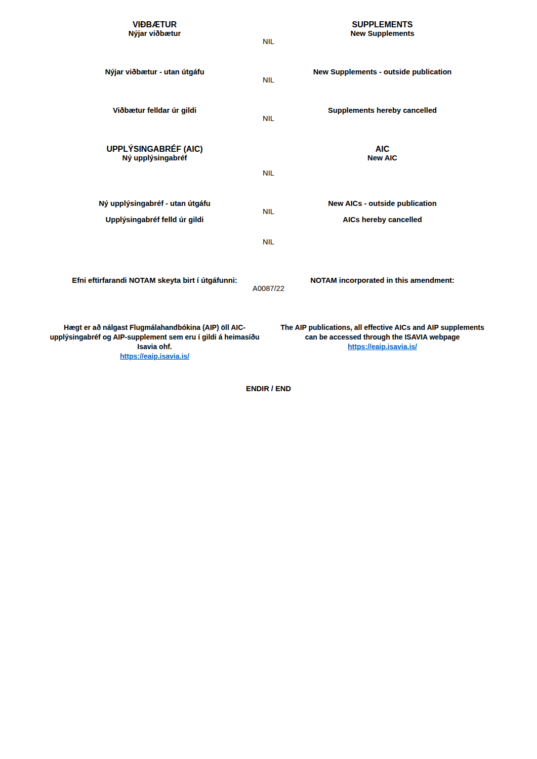VIÐBÆTUR
SUPPLEMENTS
Nýjar viðbætur
New Supplements
NIL
Nýjar viðbætur - utan útgáfu
New Supplements - outside publication
NIL
Viðbætur felldar úr gildi
Supplements hereby cancelled
NIL
UPPLÝSINGABRÉF (AIC)
AIC
Ný upplýsingabréf
New AIC
NIL
Ný upplýsingabréf - utan útgáfu
New AICs - outside publication
NIL
Upplýsingabréf felld úr gildi
AICs hereby cancelled
NIL
Efni eftirfarandi NOTAM skeyta birt í útgáfunni:
NOTAM incorporated in this amendment:
A0087/22
Hægt er að nálgast Flugmálahandbókina (AIP) öll AIC-upplýsingabréf og AIP-supplement sem eru í gildi á heimasíðu Isavia ohf.
https://eaip.isavia.is/
The AIP publications, all effective AICs and AIP supplements can be accessed through the ISAVIA webpage
https://eaip.isavia.is/
ENDIR / END